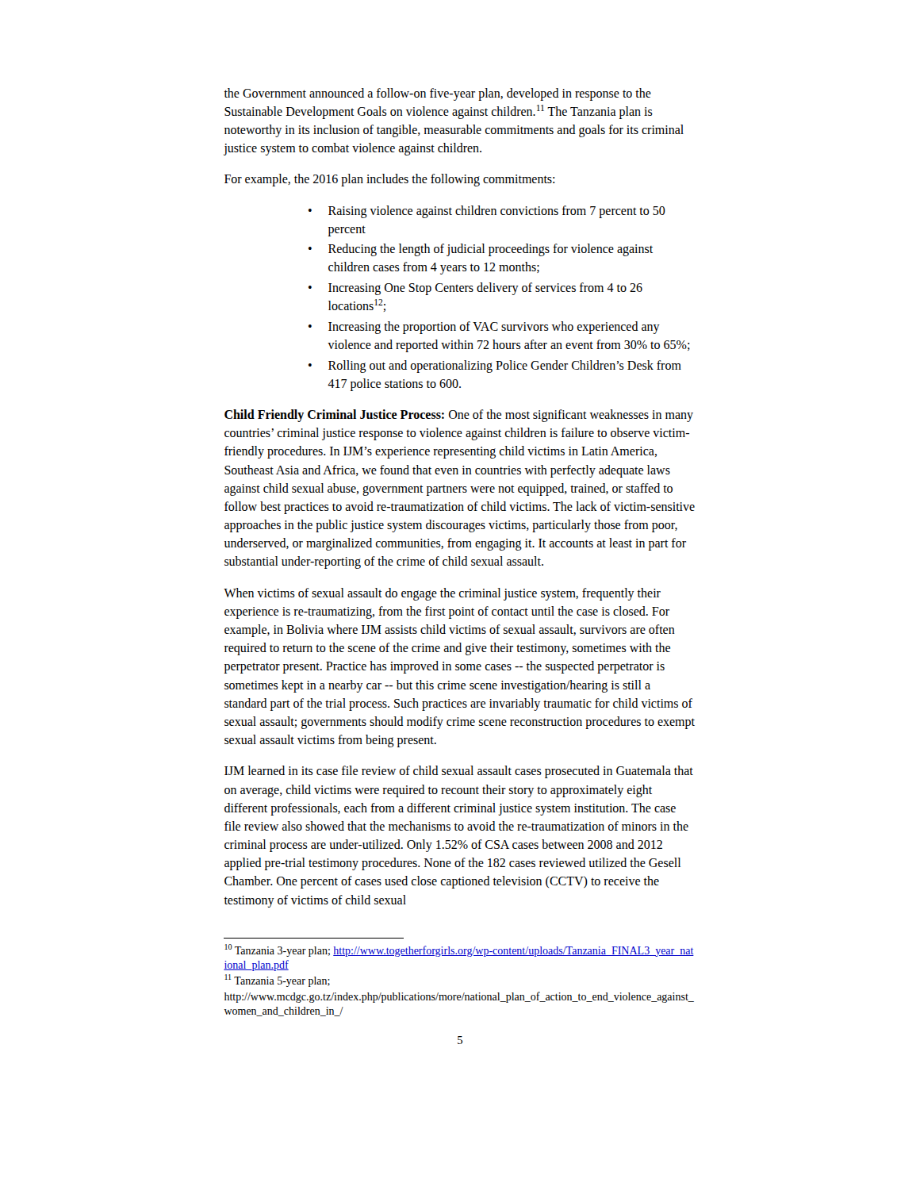the Government announced a follow-on five-year plan, developed in response to the Sustainable Development Goals on violence against children.11 The Tanzania plan is noteworthy in its inclusion of tangible, measurable commitments and goals for its criminal justice system to combat violence against children.
For example, the 2016 plan includes the following commitments:
Raising violence against children convictions from 7 percent to 50 percent
Reducing the length of judicial proceedings for violence against children cases from 4 years to 12 months;
Increasing One Stop Centers delivery of services from 4 to 26 locations12;
Increasing the proportion of VAC survivors who experienced any violence and reported within 72 hours after an event from 30% to 65%;
Rolling out and operationalizing Police Gender Children’s Desk from 417 police stations to 600.
Child Friendly Criminal Justice Process: One of the most significant weaknesses in many countries’ criminal justice response to violence against children is failure to observe victim-friendly procedures. In IJM’s experience representing child victims in Latin America, Southeast Asia and Africa, we found that even in countries with perfectly adequate laws against child sexual abuse, government partners were not equipped, trained, or staffed to follow best practices to avoid re-traumatization of child victims. The lack of victim-sensitive approaches in the public justice system discourages victims, particularly those from poor, underserved, or marginalized communities, from engaging it. It accounts at least in part for substantial under-reporting of the crime of child sexual assault.
When victims of sexual assault do engage the criminal justice system, frequently their experience is re-traumatizing, from the first point of contact until the case is closed. For example, in Bolivia where IJM assists child victims of sexual assault, survivors are often required to return to the scene of the crime and give their testimony, sometimes with the perpetrator present. Practice has improved in some cases -- the suspected perpetrator is sometimes kept in a nearby car -- but this crime scene investigation/hearing is still a standard part of the trial process. Such practices are invariably traumatic for child victims of sexual assault; governments should modify crime scene reconstruction procedures to exempt sexual assault victims from being present.
IJM learned in its case file review of child sexual assault cases prosecuted in Guatemala that on average, child victims were required to recount their story to approximately eight different professionals, each from a different criminal justice system institution. The case file review also showed that the mechanisms to avoid the re-traumatization of minors in the criminal process are under-utilized. Only 1.52% of CSA cases between 2008 and 2012 applied pre-trial testimony procedures. None of the 182 cases reviewed utilized the Gesell Chamber. One percent of cases used close captioned television (CCTV) to receive the testimony of victims of child sexual
10 Tanzania 3-year plan; http://www.togetherforgirls.org/wp-content/uploads/Tanzania_FINAL3_year_national_plan.pdf
11 Tanzania 5-year plan;
http://www.mcdgc.go.tz/index.php/publications/more/national_plan_of_action_to_end_violence_against_women_and_children_in_/
5